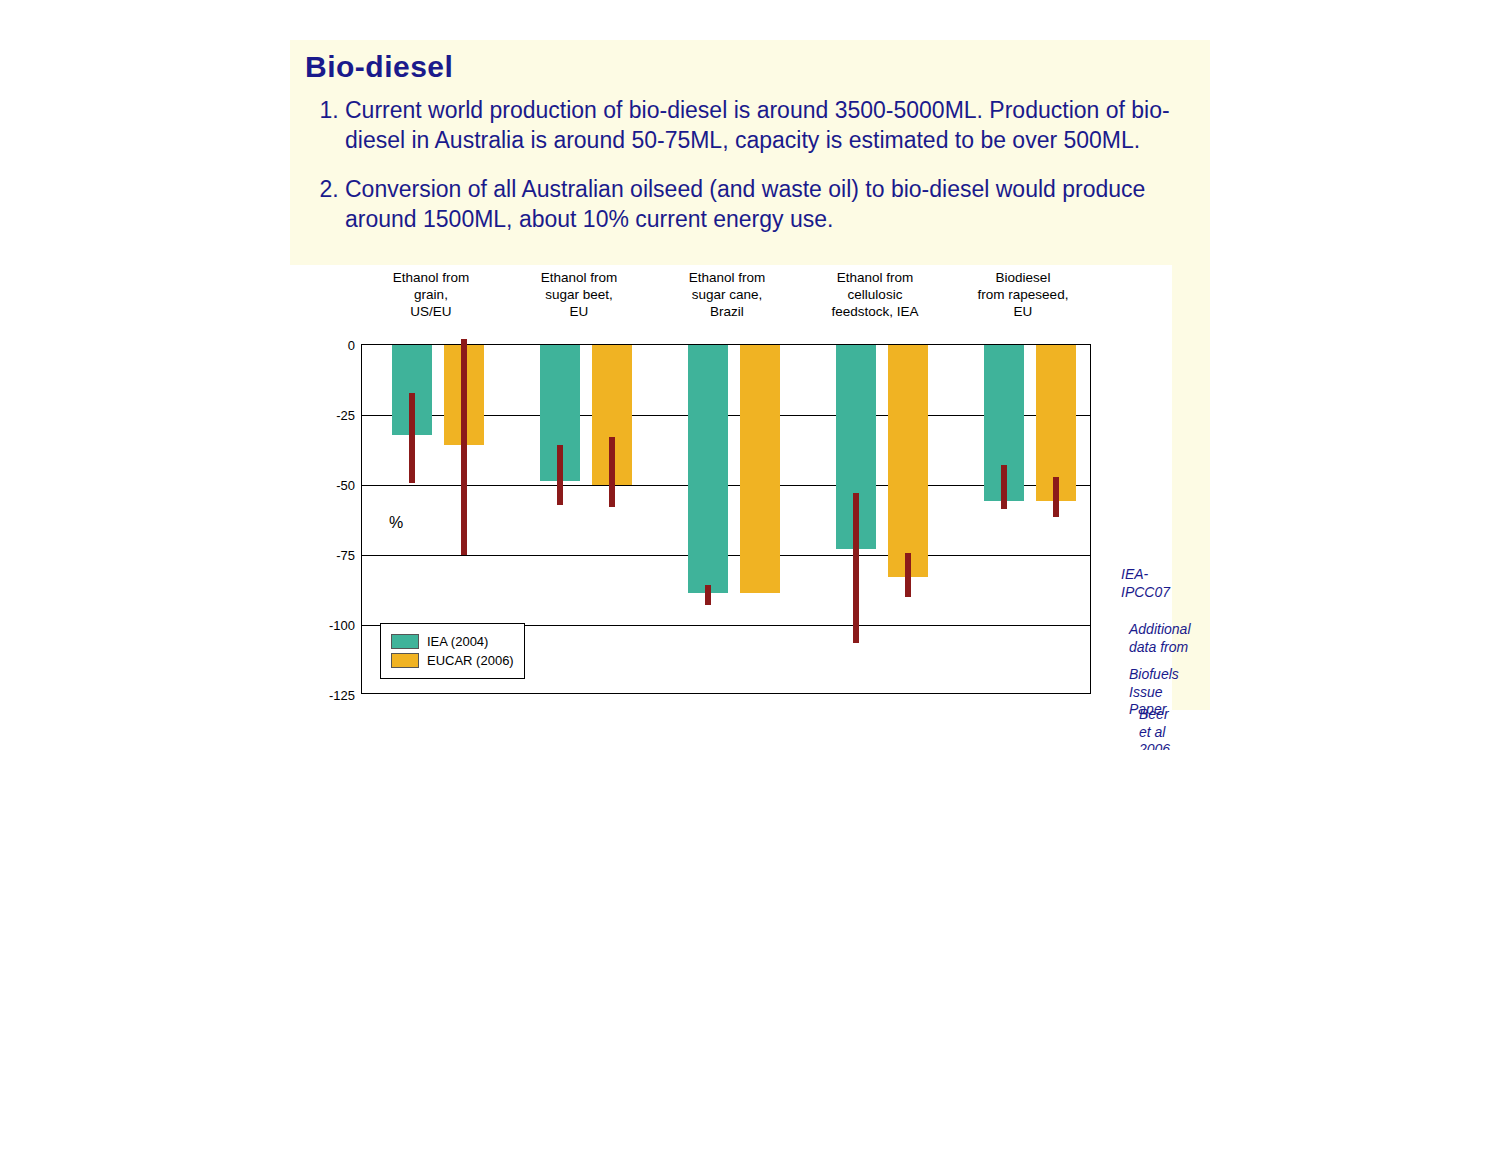Bio-diesel
Current world production of bio-diesel is around 3500-5000ML. Production of bio-diesel in Australia is around 50-75ML, capacity is estimated to be over 500ML.
Conversion of all Australian oilseed (and waste oil) to bio-diesel would produce around 1500ML, about 10% current energy use.
Ethanol from
grain,
US/EU
Ethanol from
sugar beet,
EU
Ethanol from
sugar cane,
Brazil
Ethanol from
cellulosic
feedstock, IEA
Biodiesel
from rapeseed,
EU
0
-25
-50
-75
-100
-125
%
IEA (2004)
EUCAR (2006)
IEA-IPCC07
Additional
data from
Biofuels
Issue Paper
Beer et al
2006
Reduction of
Well-to-wheels
GHG emissions
Compared to
Conventionally
fuelled
vehicles